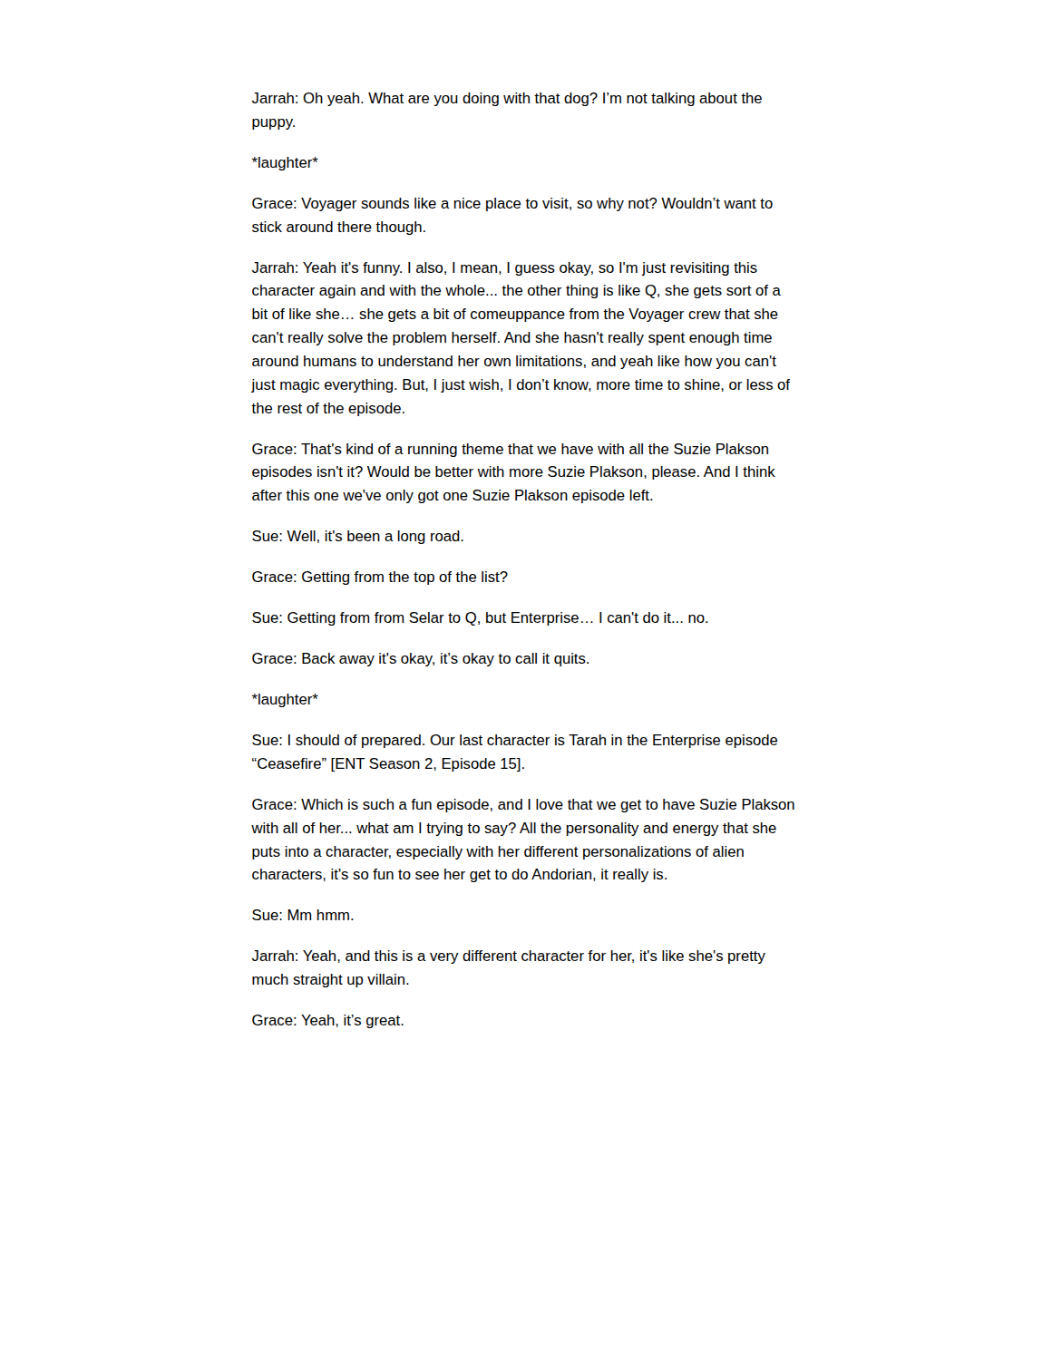Jarrah: Oh yeah. What are you doing with that dog? I’m not talking about the puppy.
*laughter*
Grace: Voyager sounds like a nice place to visit, so why not? Wouldn’t want to stick around there though.
Jarrah: Yeah it's funny. I also, I mean, I guess okay, so I'm just revisiting this character again and with the whole... the other thing is like Q, she gets sort of a bit of like she… she gets a bit of comeuppance from the Voyager crew that she can't really solve the problem herself. And she hasn't really spent enough time around humans to understand her own limitations, and yeah like how you can't just magic everything. But, I just wish, I don’t know, more time to shine, or less of the rest of the episode.
Grace: That's kind of a running theme that we have with all the Suzie Plakson episodes isn't it? Would be better with more Suzie Plakson, please. And I think after this one we've only got one Suzie Plakson episode left.
Sue: Well, it's been a long road.
Grace: Getting from the top of the list?
Sue: Getting from from Selar to Q, but Enterprise… I can't do it... no.
Grace: Back away it's okay, it’s okay to call it quits.
*laughter*
Sue: I should of prepared. Our last character is Tarah in the Enterprise episode “Ceasefire” [ENT Season 2, Episode 15].
Grace: Which is such a fun episode, and I love that we get to have Suzie Plakson with all of her... what am I trying to say? All the personality and energy that she puts into a character, especially with her different personalizations of alien characters, it's so fun to see her get to do Andorian, it really is.
Sue: Mm hmm.
Jarrah: Yeah, and this is a very different character for her, it's like she's pretty much straight up villain.
Grace: Yeah, it’s great.